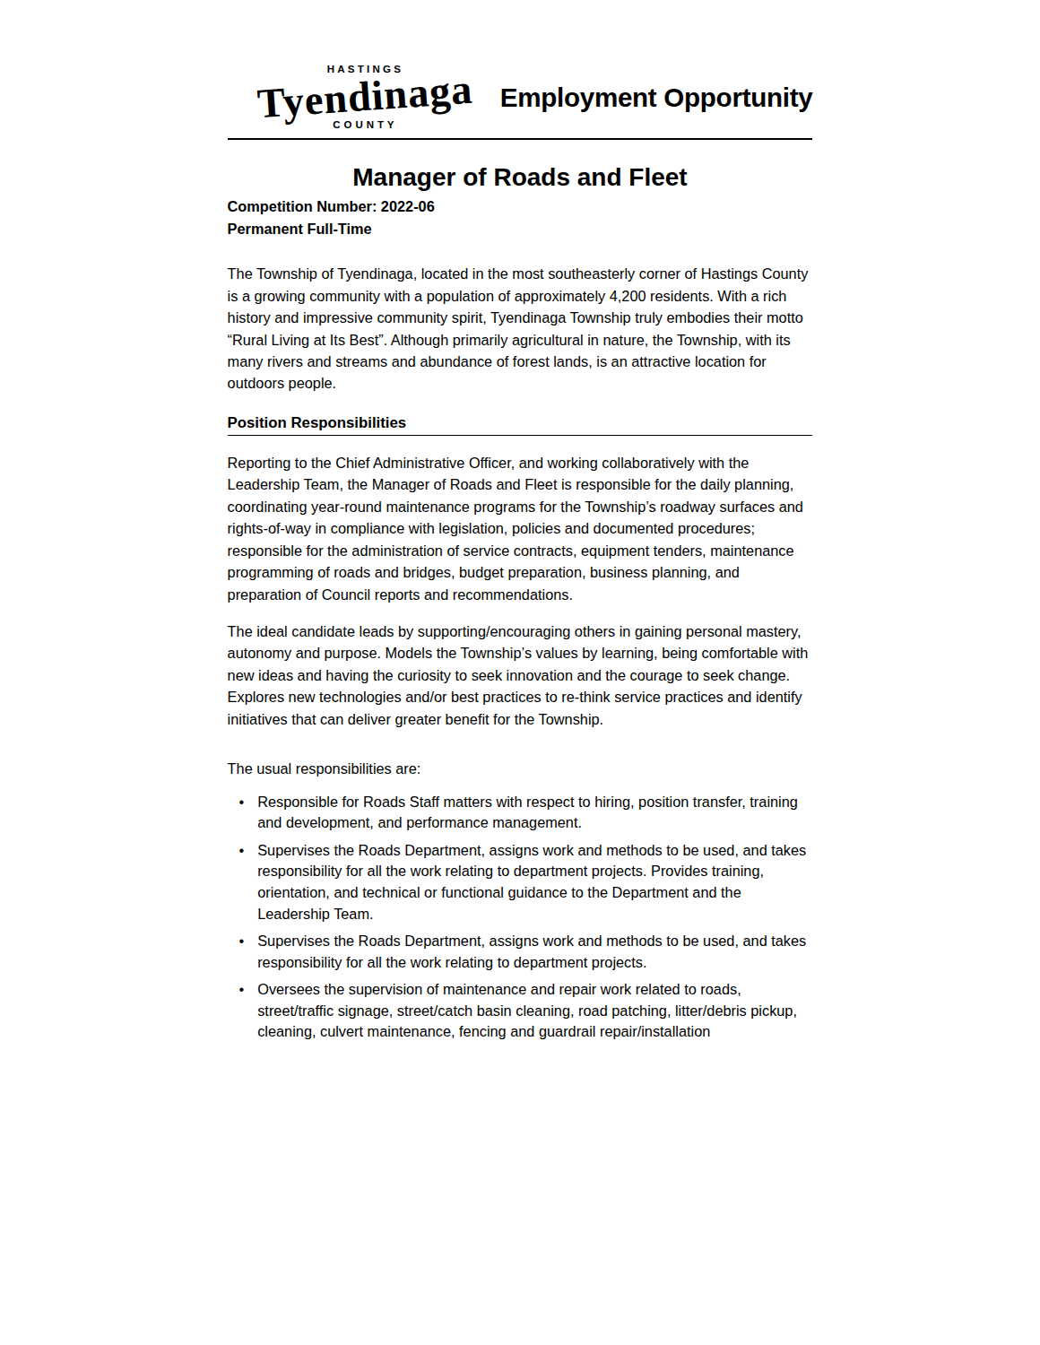Hastings
Tyendinaga
County
Employment Opportunity
Manager of Roads and Fleet
Competition Number: 2022-06
Permanent Full-Time
The Township of Tyendinaga, located in the most southeasterly corner of Hastings County is a growing community with a population of approximately 4,200 residents. With a rich history and impressive community spirit, Tyendinaga Township truly embodies their motto “Rural Living at Its Best”. Although primarily agricultural in nature, the Township, with its many rivers and streams and abundance of forest lands, is an attractive location for outdoors people.
Position Responsibilities
Reporting to the Chief Administrative Officer, and working collaboratively with the Leadership Team, the Manager of Roads and Fleet is responsible for the daily planning, coordinating year-round maintenance programs for the Township’s roadway surfaces and rights-of-way in compliance with legislation, policies and documented procedures; responsible for the administration of service contracts, equipment tenders, maintenance programming of roads and bridges, budget preparation, business planning, and preparation of Council reports and recommendations.
The ideal candidate leads by supporting/encouraging others in gaining personal mastery, autonomy and purpose. Models the Township’s values by learning, being comfortable with new ideas and having the curiosity to seek innovation and the courage to seek change. Explores new technologies and/or best practices to re-think service practices and identify initiatives that can deliver greater benefit for the Township.
The usual responsibilities are:
Responsible for Roads Staff matters with respect to hiring, position transfer, training and development, and performance management.
Supervises the Roads Department, assigns work and methods to be used, and takes responsibility for all the work relating to department projects. Provides training, orientation, and technical or functional guidance to the Department and the Leadership Team.
Supervises the Roads Department, assigns work and methods to be used, and takes responsibility for all the work relating to department projects.
Oversees the supervision of maintenance and repair work related to roads, street/traffic signage, street/catch basin cleaning, road patching, litter/debris pickup, cleaning, culvert maintenance, fencing and guardrail repair/installation